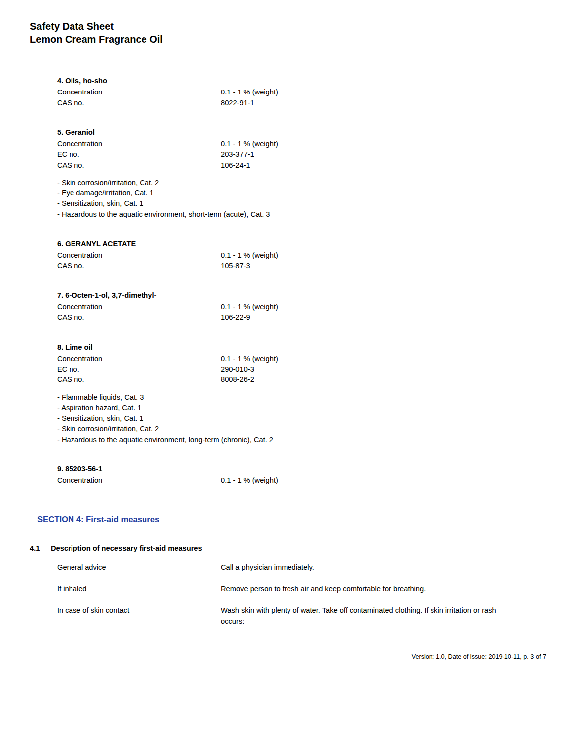Safety Data Sheet
Lemon Cream Fragrance Oil
4. Oils, ho-sho
| Concentration | 0.1 - 1 % (weight) |
| CAS no. | 8022-91-1 |
5. Geraniol
| Concentration | 0.1 - 1 % (weight) |
| EC no. | 203-377-1 |
| CAS no. | 106-24-1 |
Skin corrosion/irritation, Cat. 2
Eye damage/irritation, Cat. 1
Sensitization, skin, Cat. 1
Hazardous to the aquatic environment, short-term (acute), Cat. 3
6. GERANYL ACETATE
| Concentration | 0.1 - 1 % (weight) |
| CAS no. | 105-87-3 |
7. 6-Octen-1-ol, 3,7-dimethyl-
| Concentration | 0.1 - 1 % (weight) |
| CAS no. | 106-22-9 |
8. Lime oil
| Concentration | 0.1 - 1 % (weight) |
| EC no. | 290-010-3 |
| CAS no. | 8008-26-2 |
Flammable liquids, Cat. 3
Aspiration hazard, Cat. 1
Sensitization, skin, Cat. 1
Skin corrosion/irritation, Cat. 2
Hazardous to the aquatic environment, long-term (chronic), Cat. 2
9. 85203-56-1
| Concentration | 0.1 - 1 % (weight) |
SECTION 4: First-aid measures
4.1 Description of necessary first-aid measures
| General advice | Call a physician immediately. |
| If inhaled | Remove person to fresh air and keep comfortable for breathing. |
| In case of skin contact | Wash skin with plenty of water. Take off contaminated clothing. If skin irritation or rash occurs: |
Version: 1.0, Date of issue: 2019-10-11, p. 3 of 7